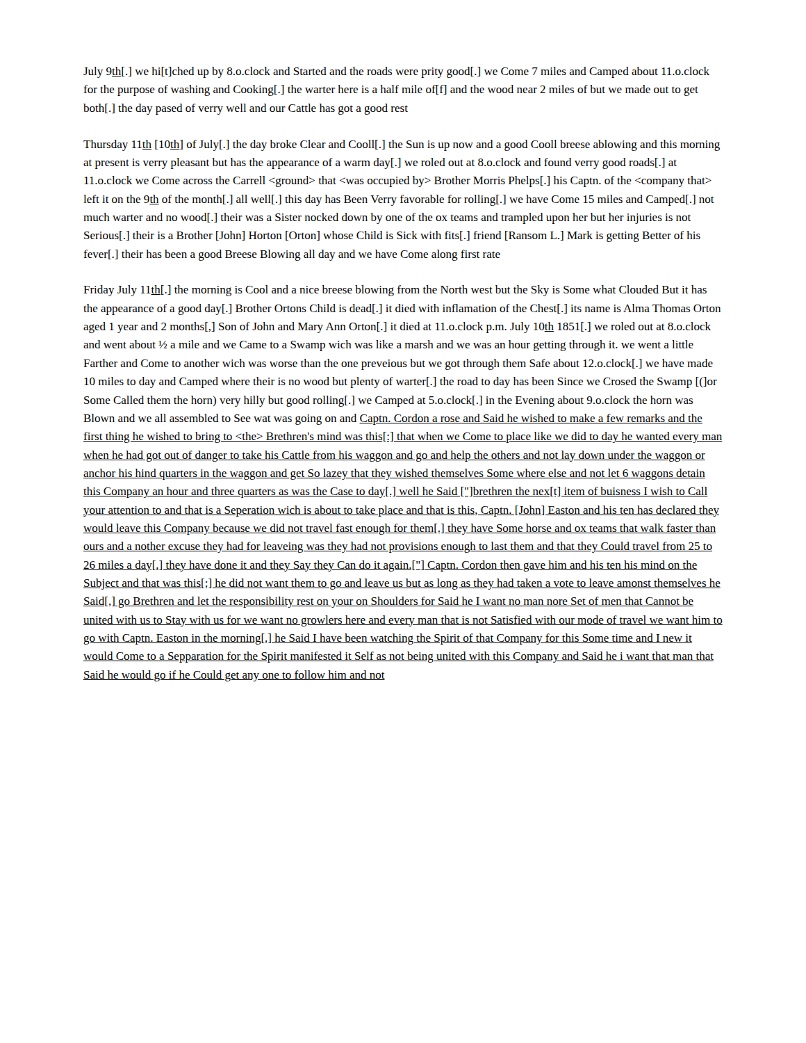July 9th[.] we hi[t]ched up by 8.o.clock and Started and the roads were prity good[.] we Come 7 miles and Camped about 11.o.clock for the purpose of washing and Cooking[.] the warter here is a half mile of[f] and the wood near 2 miles of but we made out to get both[.] the day pased of verry well and our Cattle has got a good rest
Thursday 11th [10th] of July[.] the day broke Clear and Cooll[.] the Sun is up now and a good Cooll breese ablowing and this morning at present is verry pleasant but has the appearance of a warm day[.] we roled out at 8.o.clock and found verry good roads[.] at 11.o.clock we Come across the Carrell <ground> that <was occupied by> Brother Morris Phelps[.] his Captn. of the <company that> left it on the 9th of the month[.] all well[.] this day has Been Verry favorable for rolling[.] we have Come 15 miles and Camped[.] not much warter and no wood[.] their was a Sister nocked down by one of the ox teams and trampled upon her but her injuries is not Serious[.] their is a Brother [John] Horton [Orton] whose Child is Sick with fits[.] friend [Ransom L.] Mark is getting Better of his fever[.] their has been a good Breese Blowing all day and we have Come along first rate
Friday July 11th[.] the morning is Cool and a nice breese blowing from the North west but the Sky is Some what Clouded But it has the appearance of a good day[.] Brother Ortons Child is dead[.] it died with inflamation of the Chest[.] its name is Alma Thomas Orton aged 1 year and 2 months[,] Son of John and Mary Ann Orton[.] it died at 11.o.clock p.m. July 10th 1851[.] we roled out at 8.o.clock and went about ½ a mile and we Came to a Swamp wich was like a marsh and we was an hour getting through it. we went a little Farther and Come to another wich was worse than the one preveious but we got through them Safe about 12.o.clock[.] we have made 10 miles to day and Camped where their is no wood but plenty of warter[.] the road to day has been Since we Crosed the Swamp [(]or Some Called them the horn) very hilly but good rolling[.] we Camped at 5.o.clock[.] in the Evening about 9.o.clock the horn was Blown and we all assembled to See wat was going on and Captn. Cordon a rose and Said he wished to make a few remarks and the first thing he wished to bring to <the> Brethren's mind was this[:] that when we Come to place like we did to day he wanted every man when he had got out of danger to take his Cattle from his waggon and go and help the others and not lay down under the waggon or anchor his hind quarters in the waggon and get So lazey that they wished themselves Some where else and not let 6 waggons detain this Company an hour and three quarters as was the Case to day[.] well he Said ["]brethren the nex[t] item of buisness I wish to Call your attention to and that is a Seperation wich is about to take place and that is this, Captn. [John] Easton and his ten has declared they would leave this Company because we did not travel fast enough for them[.] they have Some horse and ox teams that walk faster than ours and a nother excuse they had for leaveing was they had not provisions enough to last them and that they Could travel from 25 to 26 miles a day[.] they have done it and they Say they Can do it again.["] Captn. Cordon then gave him and his ten his mind on the Subject and that was this[:] he did not want them to go and leave us but as long as they had taken a vote to leave amonst themselves he Said[,] go Brethren and let the responsibility rest on your on Shoulders for Said he I want no man nore Set of men that Cannot be united with us to Stay with us for we want no growlers here and every man that is not Satisfied with our mode of travel we want him to go with Captn. Easton in the morning[.] he Said I have been watching the Spirit of that Company for this Some time and I new it would Come to a Sepparation for the Spirit manifested it Self as not being united with this Company and Said he i want that man that Said he would go if he Could get any one to follow him and not